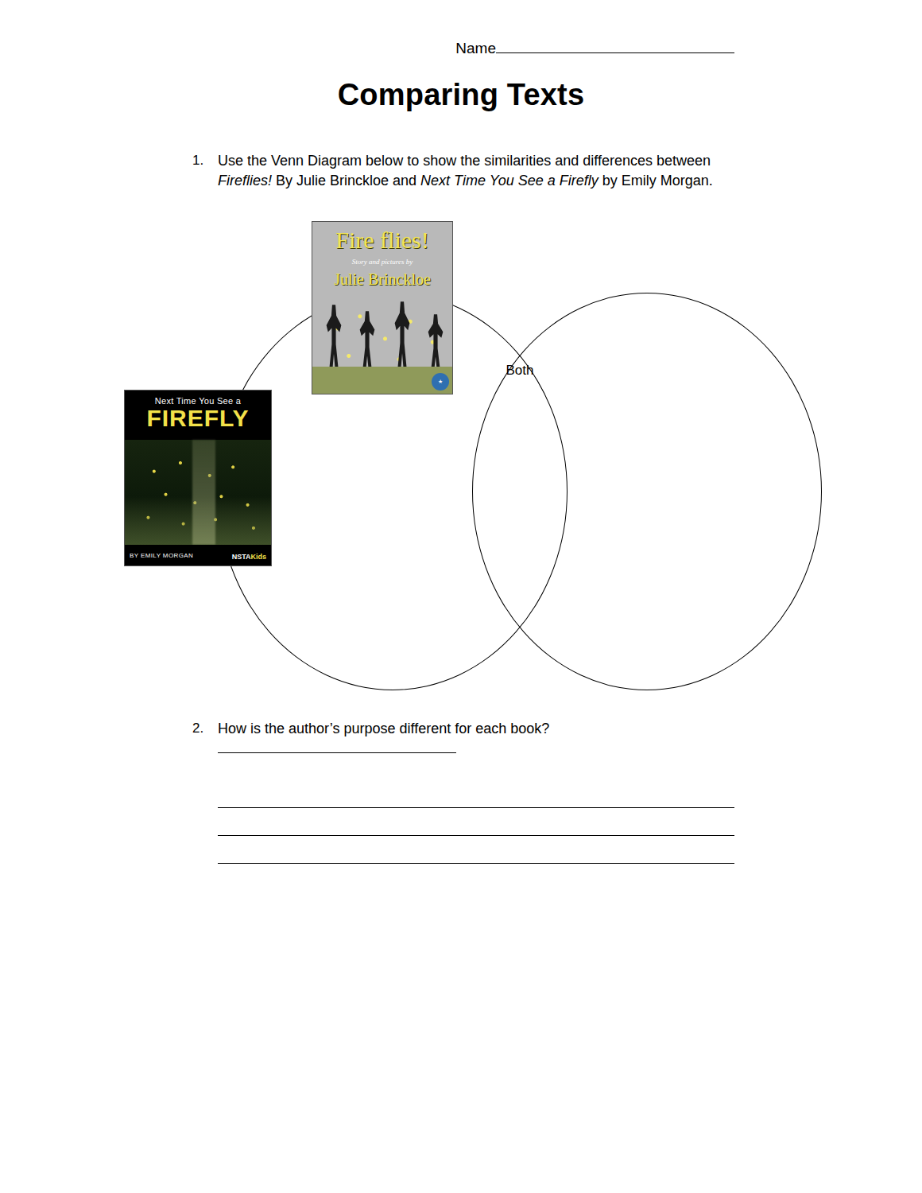Name
Comparing Texts
Use the Venn Diagram below to show the similarities and differences between Fireflies! By Julie Brinckloe and Next Time You See a Firefly by Emily Morgan.
Both
Fire flies!
Story and pictures by
Julie Brinckloe
★
Next Time You See a
FIREFLY
BY EMILY MORGAN
NSTAKids
How is the author’s purpose different for each book?